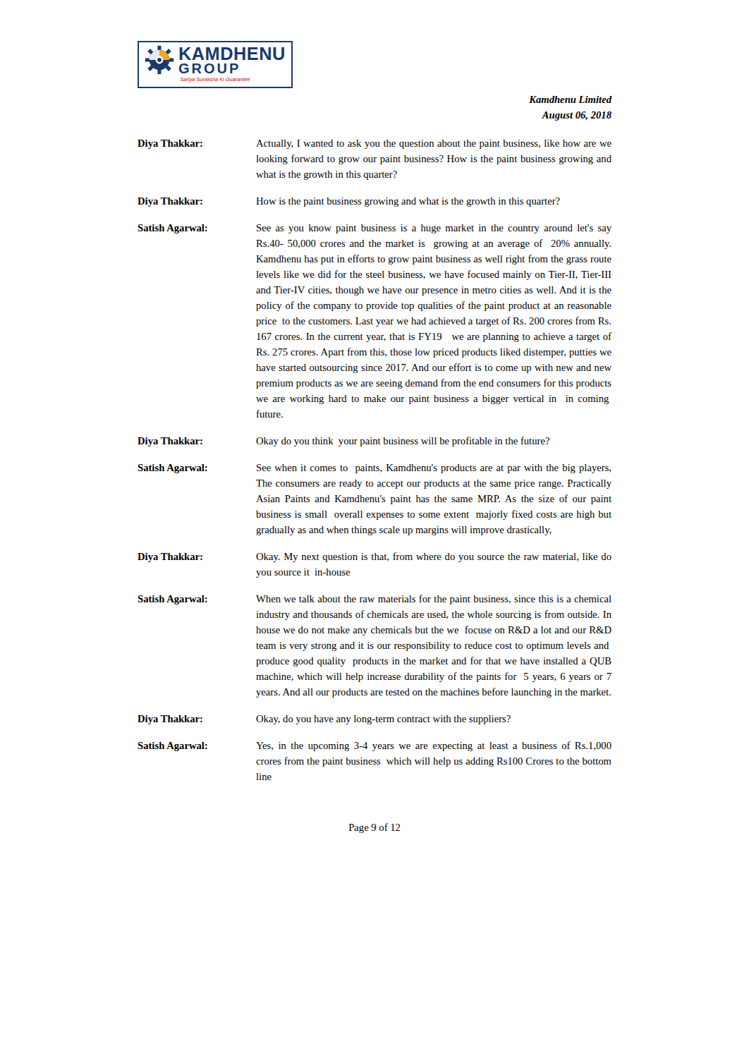KAMDHENU
GROUP
Sariya Suraksha Ki Guarantee
Kamdhenu Limited
August 06, 2018
Diya Thakkar:
Actually, I wanted to ask you the question about the paint business, like how are we looking forward to grow our paint business? How is the paint business growing and what is the growth in this quarter?
Diya Thakkar:
How is the paint business growing and what is the growth in this quarter?
Satish Agarwal:
See as you know paint business is a huge market in the country around let's say Rs.40- 50,000 crores and the market is growing at an average of 20% annually. Kamdhenu has put in efforts to grow paint business as well right from the grass route levels like we did for the steel business, we have focused mainly on Tier-II, Tier-III and Tier-IV cities, though we have our presence in metro cities as well. And it is the policy of the company to provide top qualities of the paint product at an reasonable price to the customers. Last year we had achieved a target of Rs. 200 crores from Rs. 167 crores. In the current year, that is FY19 we are planning to achieve a target of Rs. 275 crores. Apart from this, those low priced products liked distemper, putties we have started outsourcing since 2017. And our effort is to come up with new and new premium products as we are seeing demand from the end consumers for this products we are working hard to make our paint business a bigger vertical in in coming future.
Diya Thakkar:
Okay do you think your paint business will be profitable in the future?
Satish Agarwal:
See when it comes to paints, Kamdhenu's products are at par with the big players, The consumers are ready to accept our products at the same price range. Practically Asian Paints and Kamdhenu's paint has the same MRP. As the size of our paint business is small overall expenses to some extent majorly fixed costs are high but gradually as and when things scale up margins will improve drastically,
Diya Thakkar:
Okay. My next question is that, from where do you source the raw material, like do you source it in-house
Satish Agarwal:
When we talk about the raw materials for the paint business, since this is a chemical industry and thousands of chemicals are used, the whole sourcing is from outside. In house we do not make any chemicals but the we focuse on R&D a lot and our R&D team is very strong and it is our responsibility to reduce cost to optimum levels and produce good quality products in the market and for that we have installed a QUB machine, which will help increase durability of the paints for 5 years, 6 years or 7 years. And all our products are tested on the machines before launching in the market.
Diya Thakkar:
Okay, do you have any long-term contract with the suppliers?
Satish Agarwal:
Yes, in the upcoming 3-4 years we are expecting at least a business of Rs.1,000 crores from the paint business which will help us adding Rs100 Crores to the bottom line
Page 9 of 12